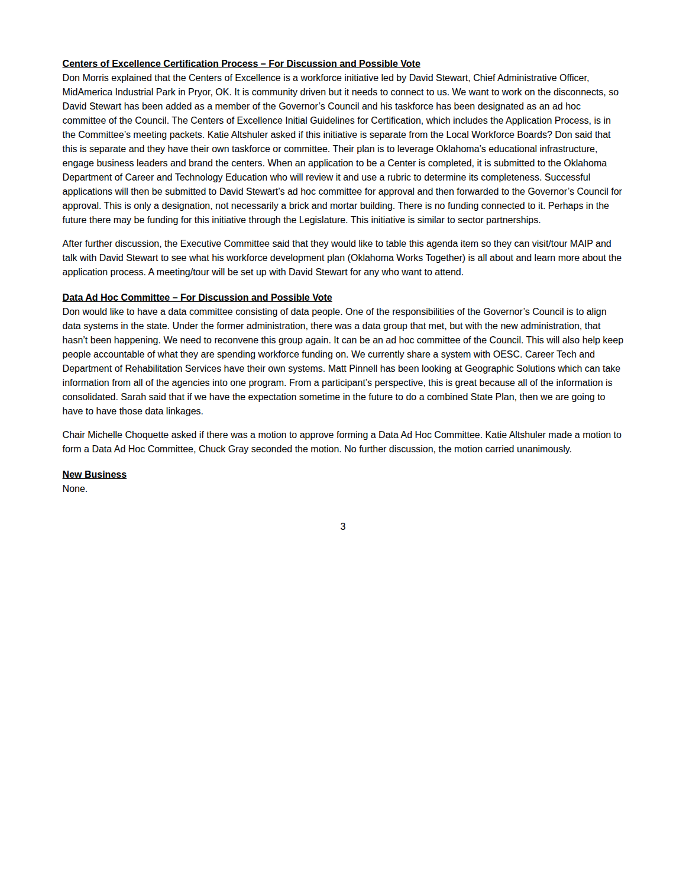Centers of Excellence Certification Process – For Discussion and Possible Vote
Don Morris explained that the Centers of Excellence is a workforce initiative led by David Stewart, Chief Administrative Officer, MidAmerica Industrial Park in Pryor, OK. It is community driven but it needs to connect to us. We want to work on the disconnects, so David Stewart has been added as a member of the Governor’s Council and his taskforce has been designated as an ad hoc committee of the Council. The Centers of Excellence Initial Guidelines for Certification, which includes the Application Process, is in the Committee’s meeting packets. Katie Altshuler asked if this initiative is separate from the Local Workforce Boards? Don said that this is separate and they have their own taskforce or committee. Their plan is to leverage Oklahoma’s educational infrastructure, engage business leaders and brand the centers. When an application to be a Center is completed, it is submitted to the Oklahoma Department of Career and Technology Education who will review it and use a rubric to determine its completeness. Successful applications will then be submitted to David Stewart’s ad hoc committee for approval and then forwarded to the Governor’s Council for approval. This is only a designation, not necessarily a brick and mortar building. There is no funding connected to it. Perhaps in the future there may be funding for this initiative through the Legislature. This initiative is similar to sector partnerships.
After further discussion, the Executive Committee said that they would like to table this agenda item so they can visit/tour MAIP and talk with David Stewart to see what his workforce development plan (Oklahoma Works Together) is all about and learn more about the application process. A meeting/tour will be set up with David Stewart for any who want to attend.
Data Ad Hoc Committee – For Discussion and Possible Vote
Don would like to have a data committee consisting of data people. One of the responsibilities of the Governor’s Council is to align data systems in the state. Under the former administration, there was a data group that met, but with the new administration, that hasn’t been happening. We need to reconvene this group again. It can be an ad hoc committee of the Council. This will also help keep people accountable of what they are spending workforce funding on. We currently share a system with OESC. Career Tech and Department of Rehabilitation Services have their own systems. Matt Pinnell has been looking at Geographic Solutions which can take information from all of the agencies into one program. From a participant’s perspective, this is great because all of the information is consolidated. Sarah said that if we have the expectation sometime in the future to do a combined State Plan, then we are going to have to have those data linkages.
Chair Michelle Choquette asked if there was a motion to approve forming a Data Ad Hoc Committee. Katie Altshuler made a motion to form a Data Ad Hoc Committee, Chuck Gray seconded the motion. No further discussion, the motion carried unanimously.
New Business
None.
3